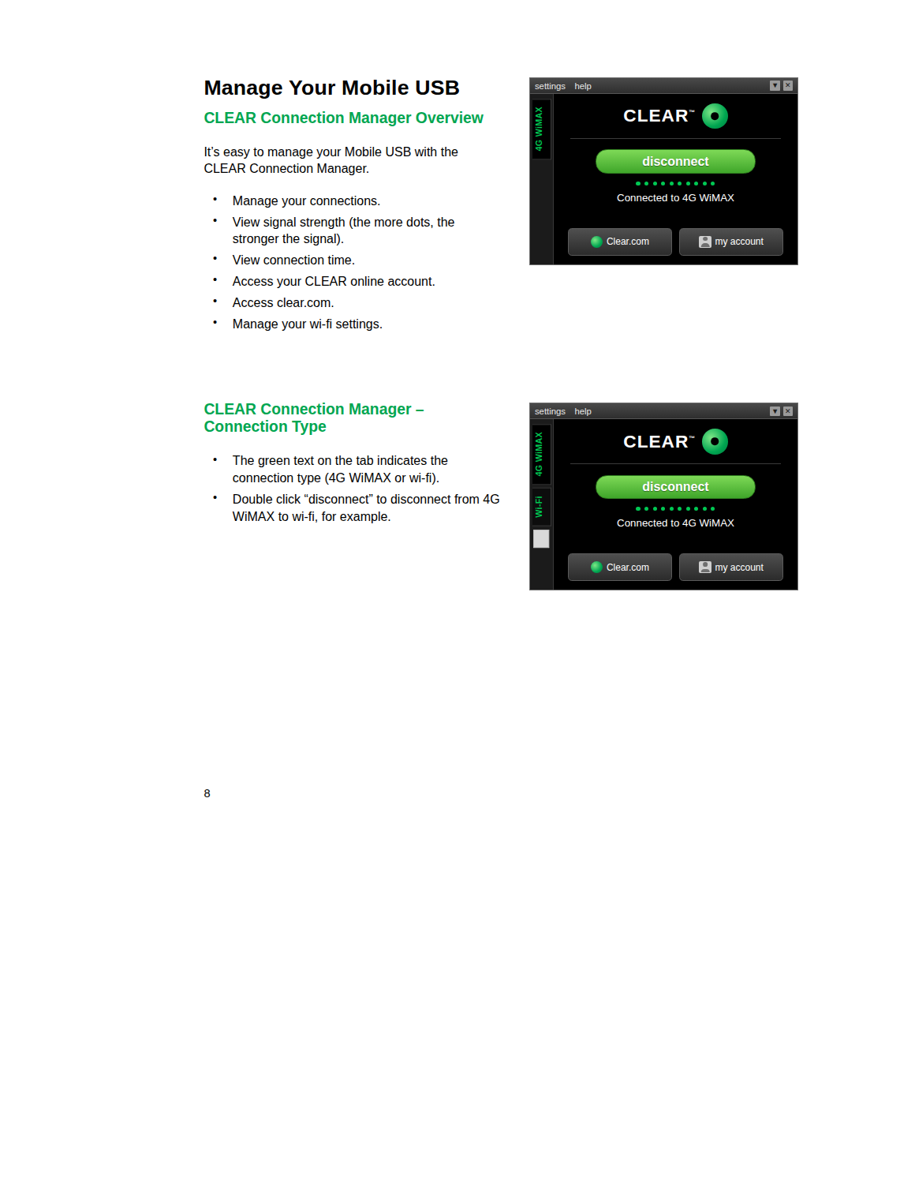Manage Your Mobile USB
CLEAR Connection Manager Overview
It’s easy to manage your Mobile USB with the CLEAR Connection Manager.
Manage your connections.
View signal strength (the more dots, the stronger the signal).
View connection time.
Access your CLEAR online account.
Access clear.com.
Manage your wi-fi settings.
settings help
▼✕
4G WiMAX
CLEAR™
disconnect
Connected to 4G WiMAX
Clear.com
my account
CLEAR Connection Manager – Connection Type
The green text on the tab indicates the connection type (4G WiMAX or wi-fi).
Double click “disconnect” to disconnect from 4G WiMAX to wi-fi, for example.
settings help
▼✕
4G WiMAX
Wi-Fi
CLEAR™
disconnect
Connected to 4G WiMAX
Clear.com
my account
8